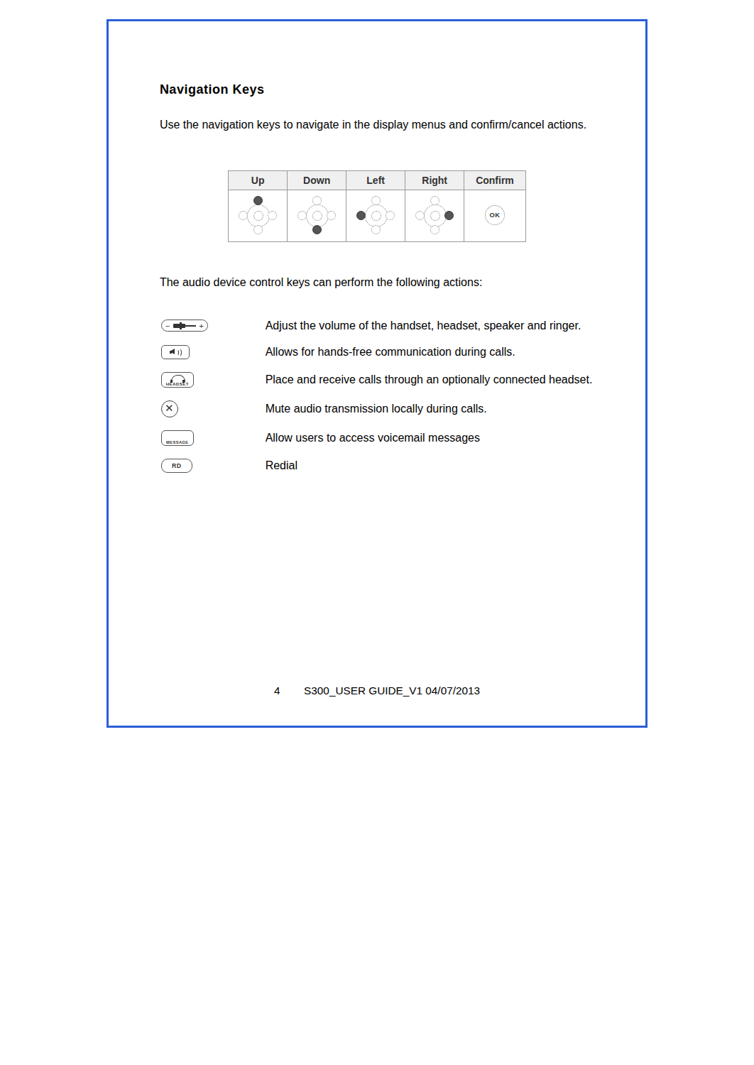Navigation Keys
Use the navigation keys to navigate in the display menus and confirm/cancel actions.
| Up | Down | Left | Right | Confirm |
| --- | --- | --- | --- | --- |
| | | | | OK |
The audio device control keys can perform the following actions:
| | Adjust the volume of the handset, headset, speaker and ringer. |
| | Allows for hands-free communication during calls. |
| HEADSET | Place and receive calls through an optionally connected headset. |
| ✕ | Mute audio transmission locally during calls. |
| MESSAGE | Allow users to access voicemail messages |
| RD | Redial |
4 S300_USER GUIDE_V1 04/07/2013